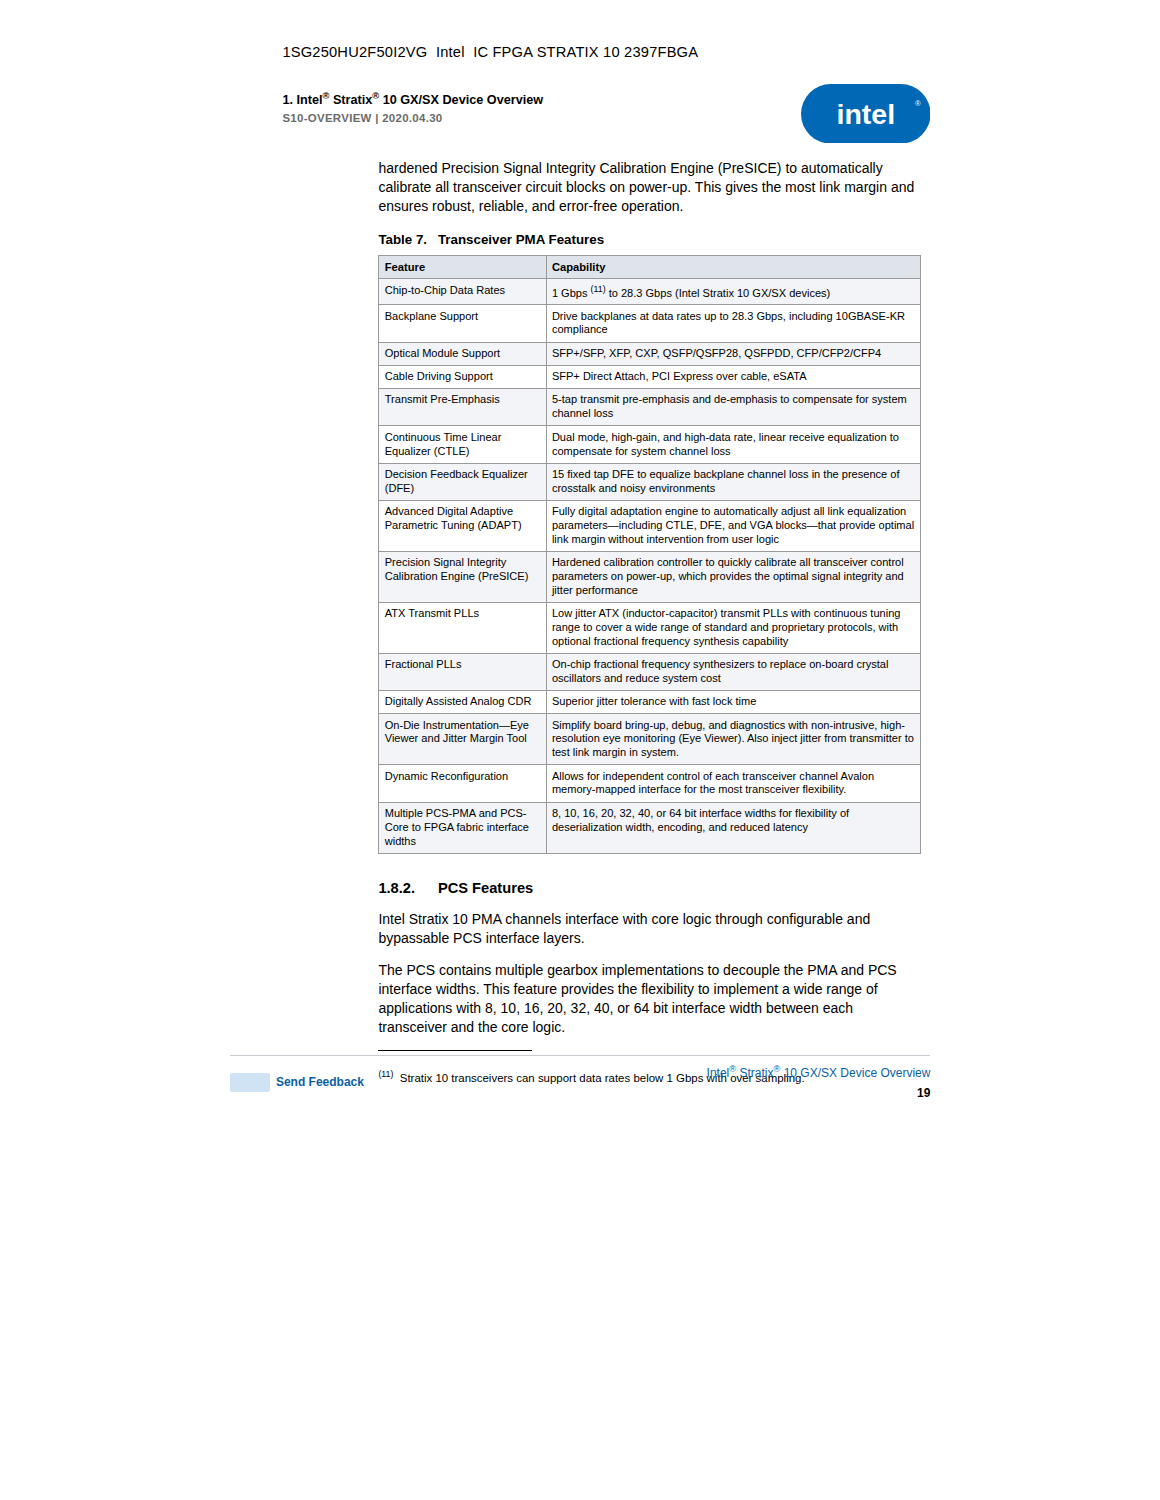1SG250HU2F50I2VG Intel IC FPGA STRATIX 10 2397FBGA
1. Intel® Stratix® 10 GX/SX Device Overview
S10-OVERVIEW | 2020.04.30
intel ®
hardened Precision Signal Integrity Calibration Engine (PreSICE) to automatically calibrate all transceiver circuit blocks on power-up. This gives the most link margin and ensures robust, reliable, and error-free operation.
Table 7. Transceiver PMA Features
| Feature | Capability |
| --- | --- |
| Chip-to-Chip Data Rates | 1 Gbps (11) to 28.3 Gbps (Intel Stratix 10 GX/SX devices) |
| Backplane Support | Drive backplanes at data rates up to 28.3 Gbps, including 10GBASE-KR compliance |
| Optical Module Support | SFP+/SFP, XFP, CXP, QSFP/QSFP28, QSFPDD, CFP/CFP2/CFP4 |
| Cable Driving Support | SFP+ Direct Attach, PCI Express over cable, eSATA |
| Transmit Pre-Emphasis | 5-tap transmit pre-emphasis and de-emphasis to compensate for system channel loss |
| Continuous Time Linear Equalizer (CTLE) | Dual mode, high-gain, and high-data rate, linear receive equalization to compensate for system channel loss |
| Decision Feedback Equalizer (DFE) | 15 fixed tap DFE to equalize backplane channel loss in the presence of crosstalk and noisy environments |
| Advanced Digital Adaptive Parametric Tuning (ADAPT) | Fully digital adaptation engine to automatically adjust all link equalization parameters—including CTLE, DFE, and VGA blocks—that provide optimal link margin without intervention from user logic |
| Precision Signal Integrity Calibration Engine (PreSICE) | Hardened calibration controller to quickly calibrate all transceiver control parameters on power-up, which provides the optimal signal integrity and jitter performance |
| ATX Transmit PLLs | Low jitter ATX (inductor-capacitor) transmit PLLs with continuous tuning range to cover a wide range of standard and proprietary protocols, with optional fractional frequency synthesis capability |
| Fractional PLLs | On-chip fractional frequency synthesizers to replace on-board crystal oscillators and reduce system cost |
| Digitally Assisted Analog CDR | Superior jitter tolerance with fast lock time |
| On-Die Instrumentation—Eye Viewer and Jitter Margin Tool | Simplify board bring-up, debug, and diagnostics with non-intrusive, high-resolution eye monitoring (Eye Viewer). Also inject jitter from transmitter to test link margin in system. |
| Dynamic Reconfiguration | Allows for independent control of each transceiver channel Avalon memory-mapped interface for the most transceiver flexibility. |
| Multiple PCS-PMA and PCS-Core to FPGA fabric interface widths | 8, 10, 16, 20, 32, 40, or 64 bit interface widths for flexibility of deserialization width, encoding, and reduced latency |
1.8.2. PCS Features
Intel Stratix 10 PMA channels interface with core logic through configurable and bypassable PCS interface layers.
The PCS contains multiple gearbox implementations to decouple the PMA and PCS interface widths. This feature provides the flexibility to implement a wide range of applications with 8, 10, 16, 20, 32, 40, or 64 bit interface width between each transceiver and the core logic.
(11) Stratix 10 transceivers can support data rates below 1 Gbps with over sampling.
Send Feedback
Intel® Stratix® 10 GX/SX Device Overview
19